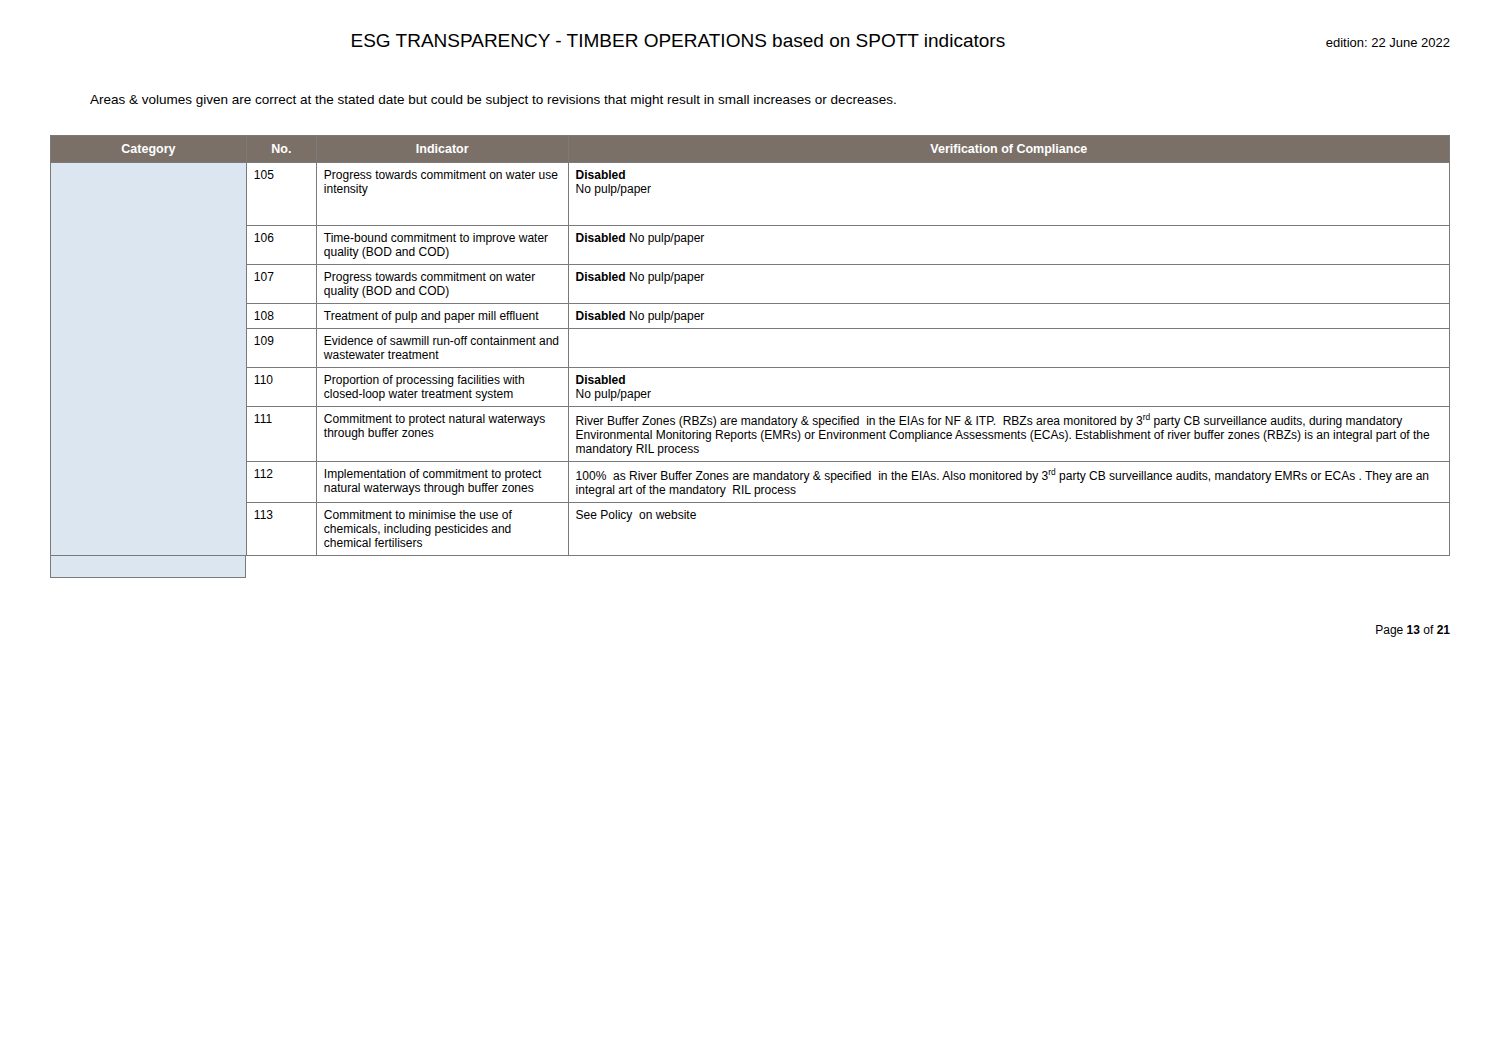ESG TRANSPARENCY - TIMBER OPERATIONS based on SPOTT indicators
edition: 22 June 2022
Areas & volumes given are correct at the stated date but could be subject to revisions that might result in small increases or decreases.
| Category | No. | Indicator | Verification of Compliance |
| --- | --- | --- | --- |
| | 105 | Progress towards commitment on water use intensity | Disabled No pulp/paper |
| 106 | Time-bound commitment to improve water quality (BOD and COD) | Disabled No pulp/paper |
| 107 | Progress towards commitment on water quality (BOD and COD) | Disabled No pulp/paper |
| 108 | Treatment of pulp and paper mill effluent | Disabled No pulp/paper |
| 109 | Evidence of sawmill run-off containment and wastewater treatment | |
| 110 | Proportion of processing facilities with closed-loop water treatment system | Disabled No pulp/paper |
| 111 | Commitment to protect natural waterways through buffer zones | River Buffer Zones (RBZs) are mandatory & specified in the EIAs for NF & ITP. RBZs area monitored by 3 rd party CB surveillance audits, during mandatory Environmental Monitoring Reports (EMRs) or Environment Compliance Assessments (ECAs). Establishment of river buffer zones (RBZs) is an integral part of the mandatory RIL process |
| 112 | Implementation of commitment to protect natural waterways through buffer zones | 100% as River Buffer Zones are mandatory & specified in the EIAs. Also monitored by 3 rd party CB surveillance audits, mandatory EMRs or ECAs . They are an integral art of the mandatory RIL process |
| 113 | Commitment to minimise the use of chemicals, including pesticides and chemical fertilisers | See Policy on website |
Page 13 of 21